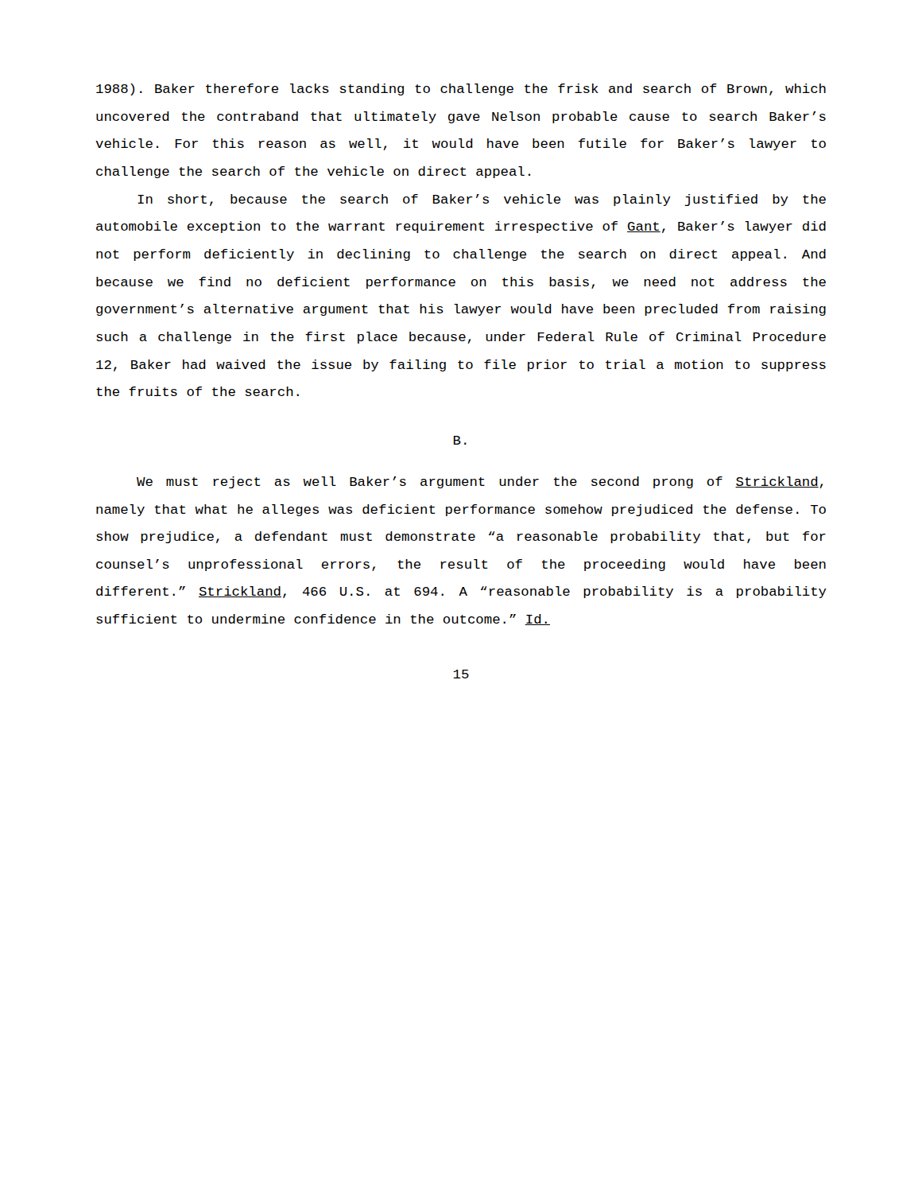1988). Baker therefore lacks standing to challenge the frisk and search of Brown, which uncovered the contraband that ultimately gave Nelson probable cause to search Baker’s vehicle. For this reason as well, it would have been futile for Baker’s lawyer to challenge the search of the vehicle on direct appeal.
In short, because the search of Baker’s vehicle was plainly justified by the automobile exception to the warrant requirement irrespective of Gant, Baker’s lawyer did not perform deficiently in declining to challenge the search on direct appeal. And because we find no deficient performance on this basis, we need not address the government’s alternative argument that his lawyer would have been precluded from raising such a challenge in the first place because, under Federal Rule of Criminal Procedure 12, Baker had waived the issue by failing to file prior to trial a motion to suppress the fruits of the search.
B.
We must reject as well Baker’s argument under the second prong of Strickland, namely that what he alleges was deficient performance somehow prejudiced the defense. To show prejudice, a defendant must demonstrate “a reasonable probability that, but for counsel’s unprofessional errors, the result of the proceeding would have been different.” Strickland, 466 U.S. at 694. A “reasonable probability is a probability sufficient to undermine confidence in the outcome.” Id.
15